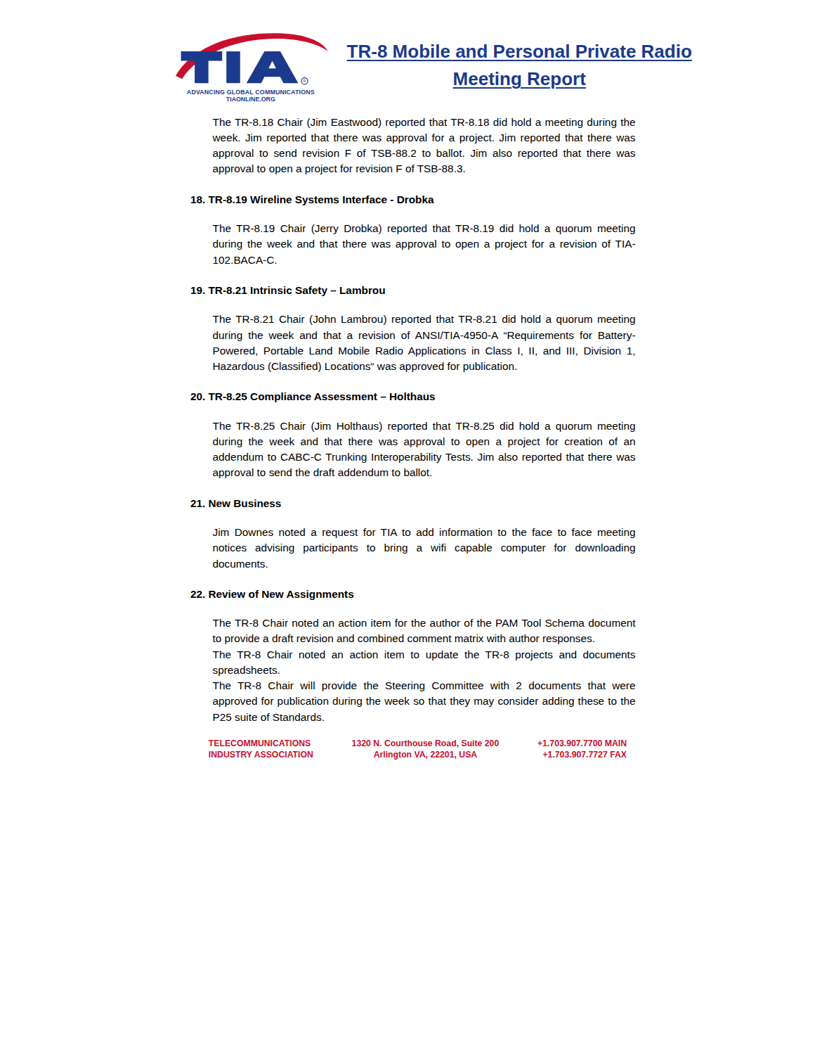R
ADVANCING GLOBAL COMMUNICATIONS
TIAONLINE.ORG
TR-8 Mobile and Personal Private Radio
Meeting Report
The TR-8.18 Chair (Jim Eastwood) reported that TR-8.18 did hold a meeting during the week. Jim reported that there was approval for a project. Jim reported that there was approval to send revision F of TSB-88.2 to ballot. Jim also reported that there was approval to open a project for revision F of TSB-88.3.
18. TR-8.19 Wireline Systems Interface - Drobka
The TR-8.19 Chair (Jerry Drobka) reported that TR-8.19 did hold a quorum meeting during the week and that there was approval to open a project for a revision of TIA-102.BACA-C.
19. TR-8.21 Intrinsic Safety – Lambrou
The TR-8.21 Chair (John Lambrou) reported that TR-8.21 did hold a quorum meeting during the week and that a revision of ANSI/TIA-4950-A “Requirements for Battery-Powered, Portable Land Mobile Radio Applications in Class I, II, and III, Division 1, Hazardous (Classified) Locations“ was approved for publication.
20. TR-8.25 Compliance Assessment – Holthaus
The TR-8.25 Chair (Jim Holthaus) reported that TR-8.25 did hold a quorum meeting during the week and that there was approval to open a project for creation of an addendum to CABC-C Trunking Interoperability Tests. Jim also reported that there was approval to send the draft addendum to ballot.
21. New Business
Jim Downes noted a request for TIA to add information to the face to face meeting notices advising participants to bring a wifi capable computer for downloading documents.
22. Review of New Assignments
The TR-8 Chair noted an action item for the author of the PAM Tool Schema document to provide a draft revision and combined comment matrix with author responses.
The TR-8 Chair noted an action item to update the TR-8 projects and documents spreadsheets.
The TR-8 Chair will provide the Steering Committee with 2 documents that were approved for publication during the week so that they may consider adding these to the P25 suite of Standards.
TELECOMMUNICATIONS
INDUSTRY ASSOCIATION
1320 N. Courthouse Road, Suite 200
Arlington VA, 22201, USA
+1.703.907.7700 MAIN
+1.703.907.7727 FAX